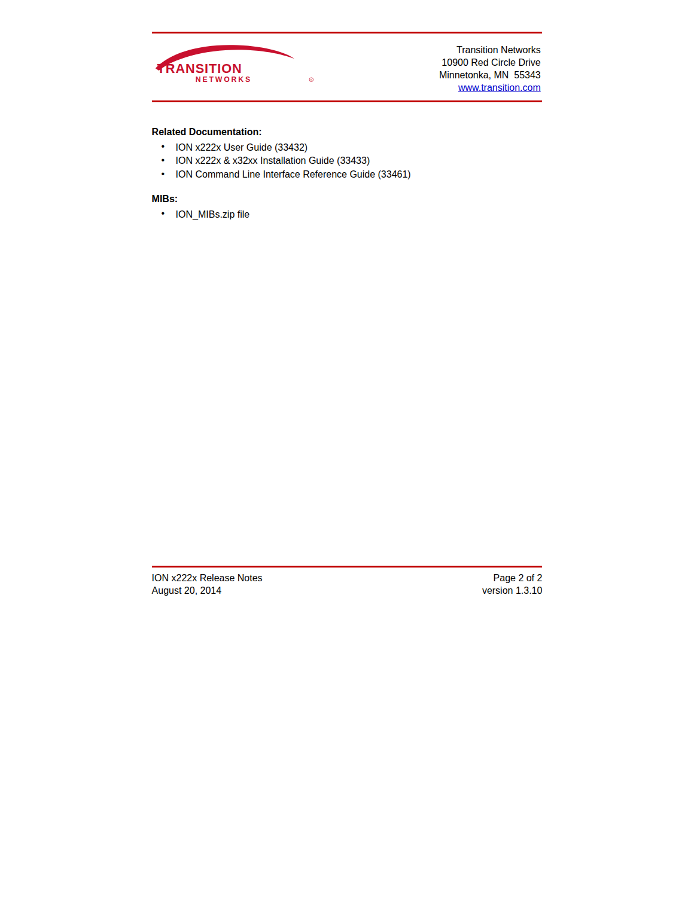TRANSITION NETWORKS R
Transition Networks
10900 Red Circle Drive
Minnetonka, MN 55343
www.transition.com
Related Documentation:
ION x222x User Guide (33432)
ION x222x & x32xx Installation Guide (33433)
ION Command Line Interface Reference Guide (33461)
MIBs:
ION_MIBs.zip file
ION x222x Release Notes
Page 2 of 2
August 20, 2014
version 1.3.10